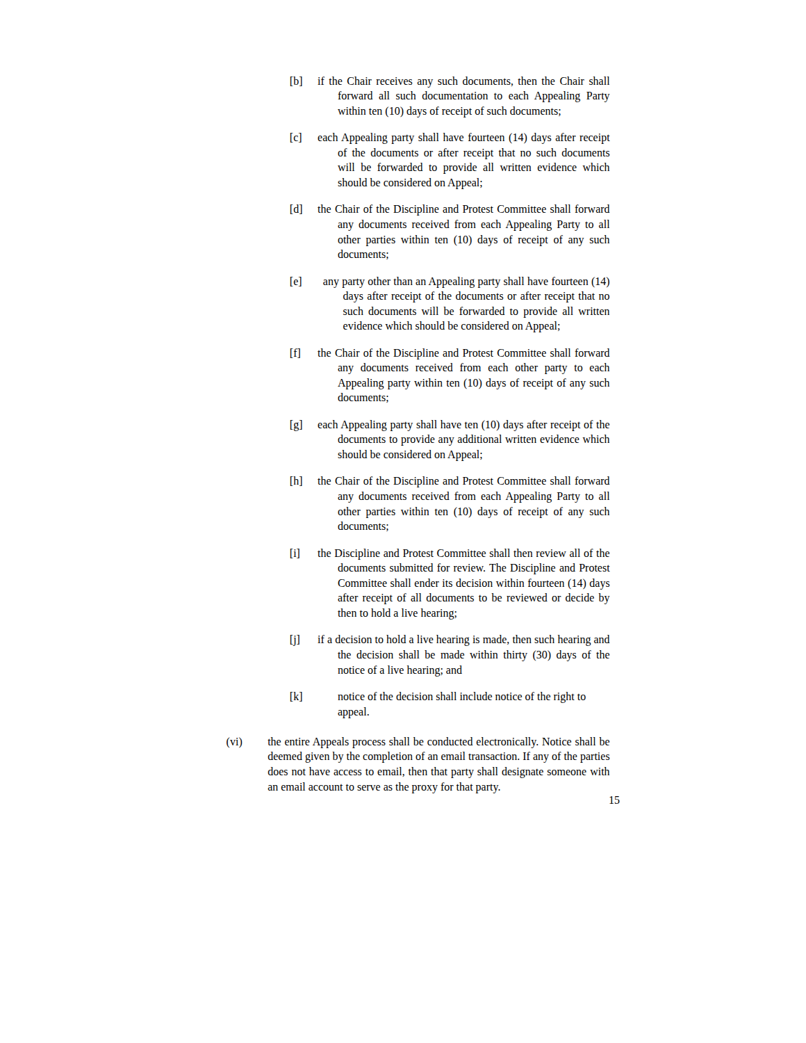[b]
if the Chair receives any such documents, then the Chair shall forward all such documentation to each Appealing Party within ten (10) days of receipt of such documents;
[c]
each Appealing party shall have fourteen (14) days after receipt of the documents or after receipt that no such documents will be forwarded to provide all written evidence which should be considered on Appeal;
[d]
the Chair of the Discipline and Protest Committee shall forward any documents received from each Appealing Party to all other parties within ten (10) days of receipt of any such documents;
[e]
any party other than an Appealing party shall have fourteen (14) days after receipt of the documents or after receipt that no such documents will be forwarded to provide all written evidence which should be considered on Appeal;
[f]
the Chair of the Discipline and Protest Committee shall forward any documents received from each other party to each Appealing party within ten (10) days of receipt of any such documents;
[g]
each Appealing party shall have ten (10) days after receipt of the documents to provide any additional written evidence which should be considered on Appeal;
[h]
the Chair of the Discipline and Protest Committee shall forward any documents received from each Appealing Party to all other parties within ten (10) days of receipt of any such documents;
[i]
the Discipline and Protest Committee shall then review all of the documents submitted for review. The Discipline and Protest Committee shall ender its decision within fourteen (14) days after receipt of all documents to be reviewed or decide by then to hold a live hearing;
[j]
if a decision to hold a live hearing is made, then such hearing and the decision shall be made within thirty (30) days of the notice of a live hearing; and
[k]
notice of the decision shall include notice of the right to appeal.
(vi)
the entire Appeals process shall be conducted electronically. Notice shall be deemed given by the completion of an email transaction. If any of the parties does not have access to email, then that party shall designate someone with an email account to serve as the proxy for that party.
15